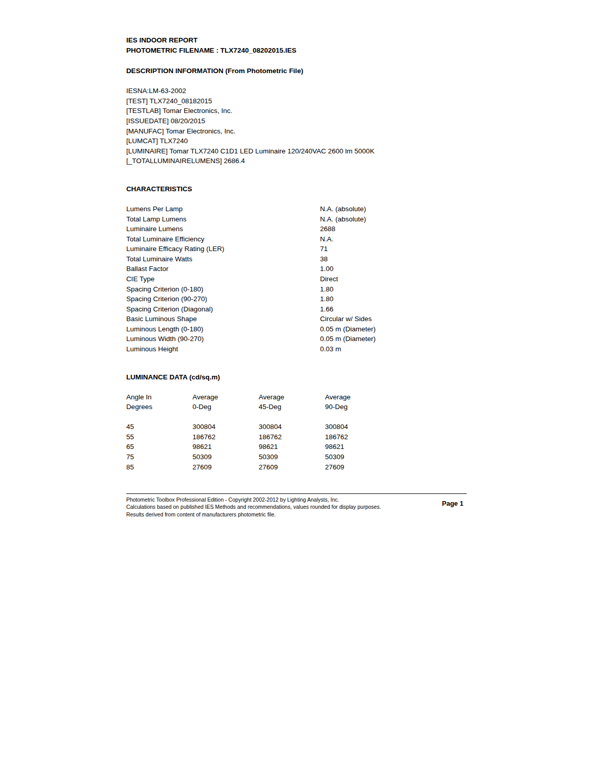IES INDOOR REPORT
PHOTOMETRIC FILENAME : TLX7240_08202015.IES
DESCRIPTION INFORMATION (From Photometric File)
IESNA:LM-63-2002
[TEST] TLX7240_08182015
[TESTLAB] Tomar Electronics, Inc.
[ISSUEDATE] 08/20/2015
[MANUFAC] Tomar Electronics, Inc.
[LUMCAT] TLX7240
[LUMINAIRE] Tomar TLX7240 C1D1 LED Luminaire 120/240VAC 2600 lm 5000K
[_TOTALLUMINAIRELUMENS] 2686.4
CHARACTERISTICS
| Lumens Per Lamp | N.A. (absolute) |
| Total Lamp Lumens | N.A. (absolute) |
| Luminaire Lumens | 2688 |
| Total Luminaire Efficiency | N.A. |
| Luminaire Efficacy Rating (LER) | 71 |
| Total Luminaire Watts | 38 |
| Ballast Factor | 1.00 |
| CIE Type | Direct |
| Spacing Criterion (0-180) | 1.80 |
| Spacing Criterion (90-270) | 1.80 |
| Spacing Criterion (Diagonal) | 1.66 |
| Basic Luminous Shape | Circular w/ Sides |
| Luminous Length (0-180) | 0.05 m (Diameter) |
| Luminous Width (90-270) | 0.05 m (Diameter) |
| Luminous Height | 0.03 m |
LUMINANCE DATA (cd/sq.m)
| Angle In | Average | Average | Average |
| Degrees | 0-Deg | 45-Deg | 90-Deg |
| 45 | 300804 | 300804 | 300804 |
| 55 | 186762 | 186762 | 186762 |
| 65 | 98621 | 98621 | 98621 |
| 75 | 50309 | 50309 | 50309 |
| 85 | 27609 | 27609 | 27609 |
Photometric Toolbox Professional Edition - Copyright 2002-2012 by Lighting Analysts, Inc.
Calculations based on published IES Methods and recommendations, values rounded for display purposes.
Results derived from content of manufacturers photometric file.
Page 1